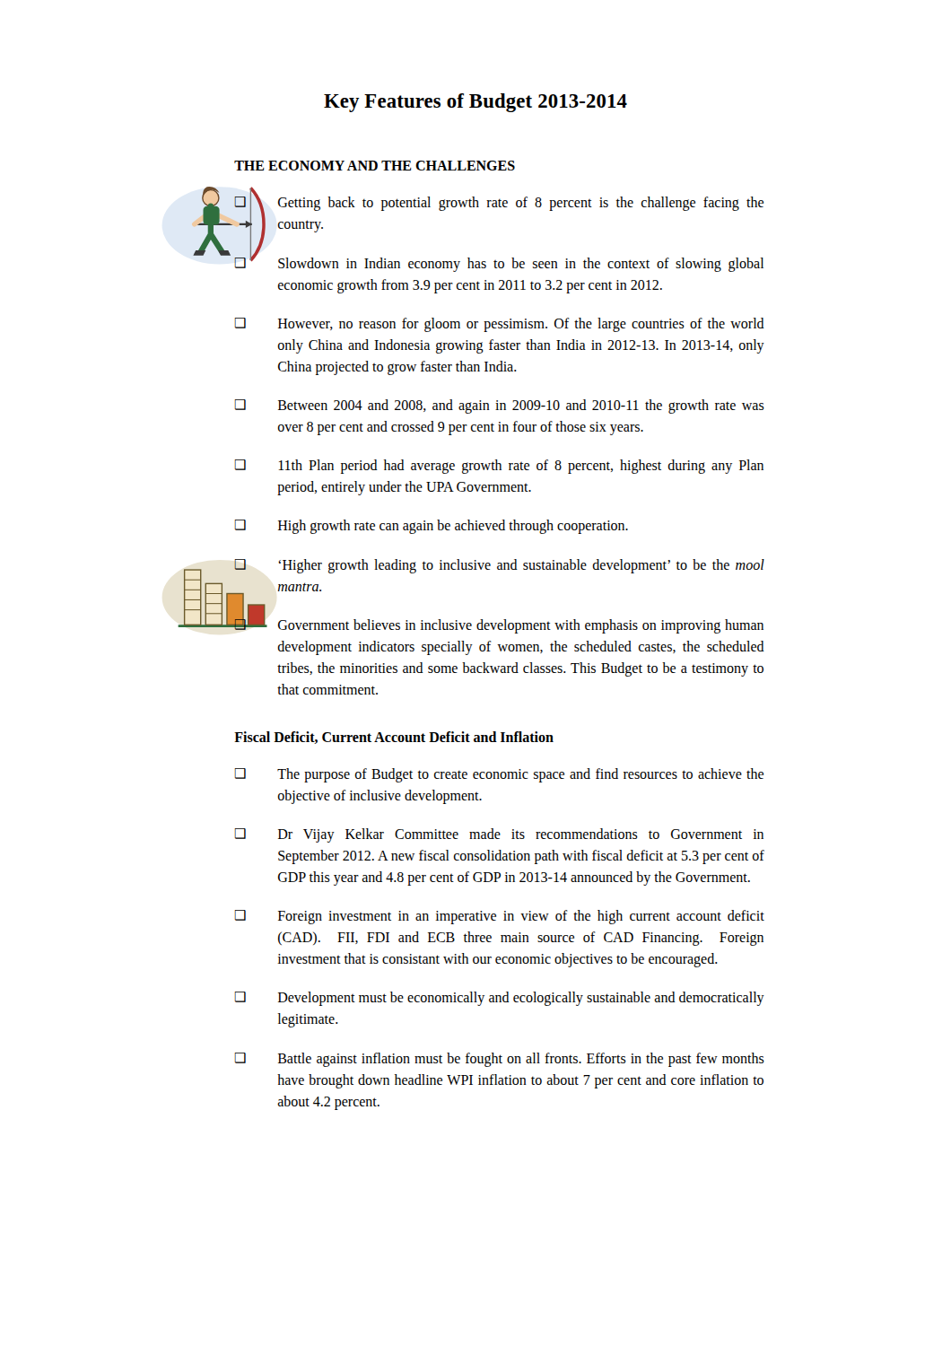Key Features of Budget 2013-2014
The Economy and the Challenges
Getting back to potential growth rate of 8 percent is the challenge facing the country.
Slowdown in Indian economy has to be seen in the context of slowing global economic growth from 3.9 per cent in 2011 to 3.2 per cent in 2012.
However, no reason for gloom or pessimism. Of the large countries of the world only China and Indonesia growing faster than India in 2012-13. In 2013-14, only China projected to grow faster than India.
Between 2004 and 2008, and again in 2009-10 and 2010-11 the growth rate was over 8 per cent and crossed 9 per cent in four of those six years.
11th Plan period had average growth rate of 8 percent, highest during any Plan period, entirely under the UPA Government.
High growth rate can again be achieved through cooperation.
‘Higher growth leading to inclusive and sustainable development’ to be the mool mantra.
Government believes in inclusive development with emphasis on improving human development indicators specially of women, the scheduled castes, the scheduled tribes, the minorities and some backward classes. This Budget to be a testimony to that commitment.
Fiscal Deficit, Current Account Deficit and Inflation
The purpose of Budget to create economic space and find resources to achieve the objective of inclusive development.
Dr Vijay Kelkar Committee made its recommendations to Government in September 2012. A new fiscal consolidation path with fiscal deficit at 5.3 per cent of GDP this year and 4.8 per cent of GDP in 2013-14 announced by the Government.
Foreign investment in an imperative in view of the high current account deficit (CAD). FII, FDI and ECB three main source of CAD Financing. Foreign investment that is consistant with our economic objectives to be encouraged.
Development must be economically and ecologically sustainable and democratically legitimate.
Battle against inflation must be fought on all fronts. Efforts in the past few months have brought down headline WPI inflation to about 7 per cent and core inflation to about 4.2 percent.